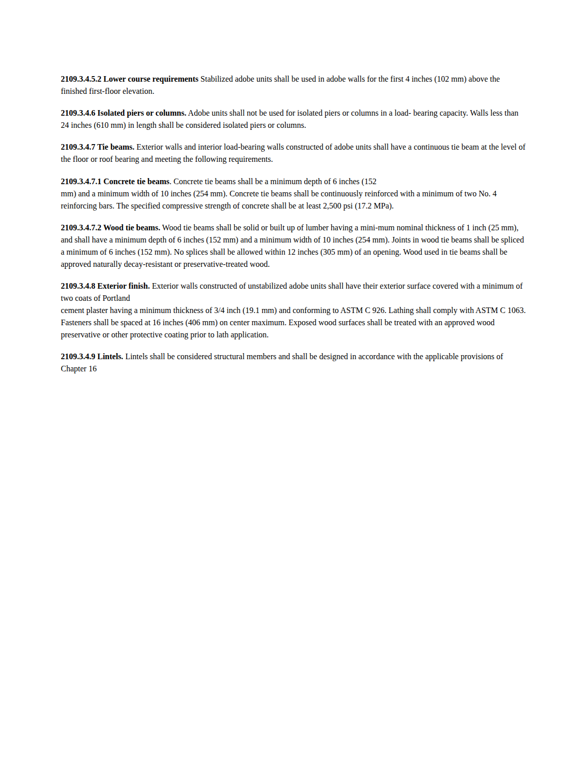2109.3.4.5.2 Lower course requirements Stabilized adobe units shall be used in adobe walls for the first 4 inches (102 mm) above the finished first-floor elevation.
2109.3.4.6 Isolated piers or columns. Adobe units shall not be used for isolated piers or columns in a load- bearing capacity. Walls less than 24 inches (610 mm) in length shall be considered isolated piers or columns.
2109.3.4.7 Tie beams. Exterior walls and interior load-bearing walls constructed of adobe units shall have a continuous tie beam at the level of the floor or roof bearing and meeting the following requirements.
2109.3.4.7.1 Concrete tie beams. Concrete tie beams shall be a minimum depth of 6 inches (152
mm) and a minimum width of 10 inches (254 mm). Concrete tie beams shall be continuously reinforced with a minimum of two No. 4 reinforcing bars. The specified compressive strength of concrete shall be at least 2,500 psi (17.2 MPa).
2109.3.4.7.2 Wood tie beams. Wood tie beams shall be solid or built up of lumber having a mini-mum nominal thickness of 1 inch (25 mm), and shall have a minimum depth of 6 inches (152 mm) and a minimum width of 10 inches (254 mm). Joints in wood tie beams shall be spliced a minimum of 6 inches (152 mm). No splices shall be allowed within 12 inches (305 mm) of an opening. Wood used in tie beams shall be approved naturally decay-resistant or preservative-treated wood.
2109.3.4.8 Exterior finish. Exterior walls constructed of unstabilized adobe units shall have their exterior surface covered with a minimum of two coats of Portland
cement plaster having a minimum thickness of 3/4 inch (19.1 mm) and conforming to ASTM C 926. Lathing shall comply with ASTM C 1063. Fasteners shall be spaced at 16 inches (406 mm) on center maximum. Exposed wood surfaces shall be treated with an approved wood preservative or other protective coating prior to lath application.
2109.3.4.9 Lintels. Lintels shall be considered structural members and shall be designed in accordance with the applicable provisions of Chapter 16